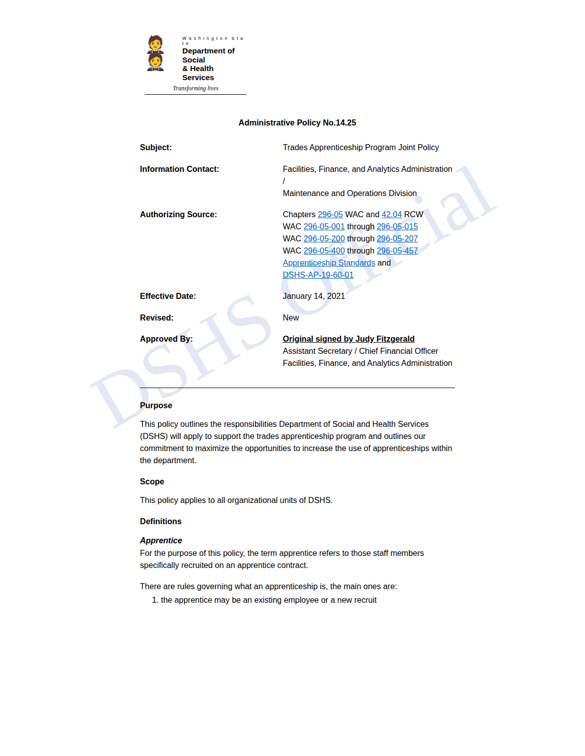DSHS Official
🤵🤵
W a s h i n g t o n S t a t e
Department of Social
& Health Services
Transforming lives
Administrative Policy No.14.25
| Subject: | Trades Apprenticeship Program Joint Policy |
| Information Contact: | Facilities, Finance, and Analytics Administration / Maintenance and Operations Division |
| Authorizing Source: | Chapters 296-05 WAC and 42.04 RCW WAC 296-05-001 through 296-05-015 WAC 296-05-200 through 296-05-207 WAC 296-05-400 through 296-05-457 Apprenticeship Standards and DSHS-AP-19-60-01 |
| Effective Date: | January 14, 2021 |
| Revised: | New |
| Approved By: | Original signed by Judy Fitzgerald Assistant Secretary / Chief Financial Officer Facilities, Finance, and Analytics Administration |
Purpose
This policy outlines the responsibilities Department of Social and Health Services (DSHS) will apply to support the trades apprenticeship program and outlines our commitment to maximize the opportunities to increase the use of apprenticeships within the department.
Scope
This policy applies to all organizational units of DSHS.
Definitions
Apprentice
For the purpose of this policy, the term apprentice refers to those staff members specifically recruited on an apprentice contract.
There are rules governing what an apprenticeship is, the main ones are:
the apprentice may be an existing employee or a new recruit